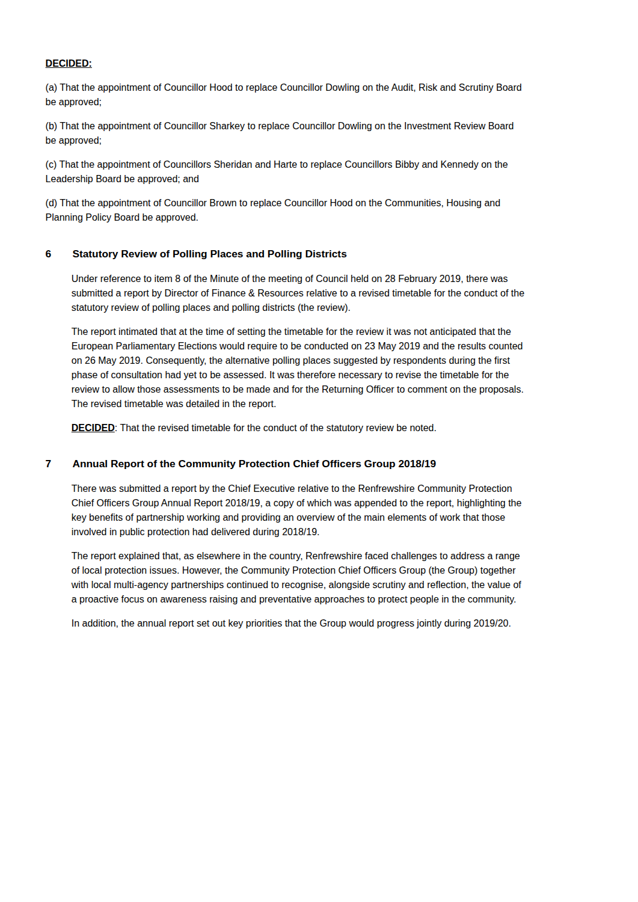DECIDED:
(a) That the appointment of Councillor Hood to replace Councillor Dowling on the Audit, Risk and Scrutiny Board be approved;
(b) That the appointment of Councillor Sharkey to replace Councillor Dowling on the Investment Review Board be approved;
(c) That the appointment of Councillors Sheridan and Harte to replace Councillors Bibby and Kennedy on the Leadership Board be approved; and
(d) That the appointment of Councillor Brown to replace Councillor Hood on the Communities, Housing and Planning Policy Board be approved.
6
Statutory Review of Polling Places and Polling Districts
Under reference to item 8 of the Minute of the meeting of Council held on 28 February 2019, there was submitted a report by Director of Finance & Resources relative to a revised timetable for the conduct of the statutory review of polling places and polling districts (the review).
The report intimated that at the time of setting the timetable for the review it was not anticipated that the European Parliamentary Elections would require to be conducted on 23 May 2019 and the results counted on 26 May 2019. Consequently, the alternative polling places suggested by respondents during the first phase of consultation had yet to be assessed. It was therefore necessary to revise the timetable for the review to allow those assessments to be made and for the Returning Officer to comment on the proposals. The revised timetable was detailed in the report.
DECIDED: That the revised timetable for the conduct of the statutory review be noted.
7
Annual Report of the Community Protection Chief Officers Group 2018/19
There was submitted a report by the Chief Executive relative to the Renfrewshire Community Protection Chief Officers Group Annual Report 2018/19, a copy of which was appended to the report, highlighting the key benefits of partnership working and providing an overview of the main elements of work that those involved in public protection had delivered during 2018/19.
The report explained that, as elsewhere in the country, Renfrewshire faced challenges to address a range of local protection issues. However, the Community Protection Chief Officers Group (the Group) together with local multi-agency partnerships continued to recognise, alongside scrutiny and reflection, the value of a proactive focus on awareness raising and preventative approaches to protect people in the community.
In addition, the annual report set out key priorities that the Group would progress jointly during 2019/20.